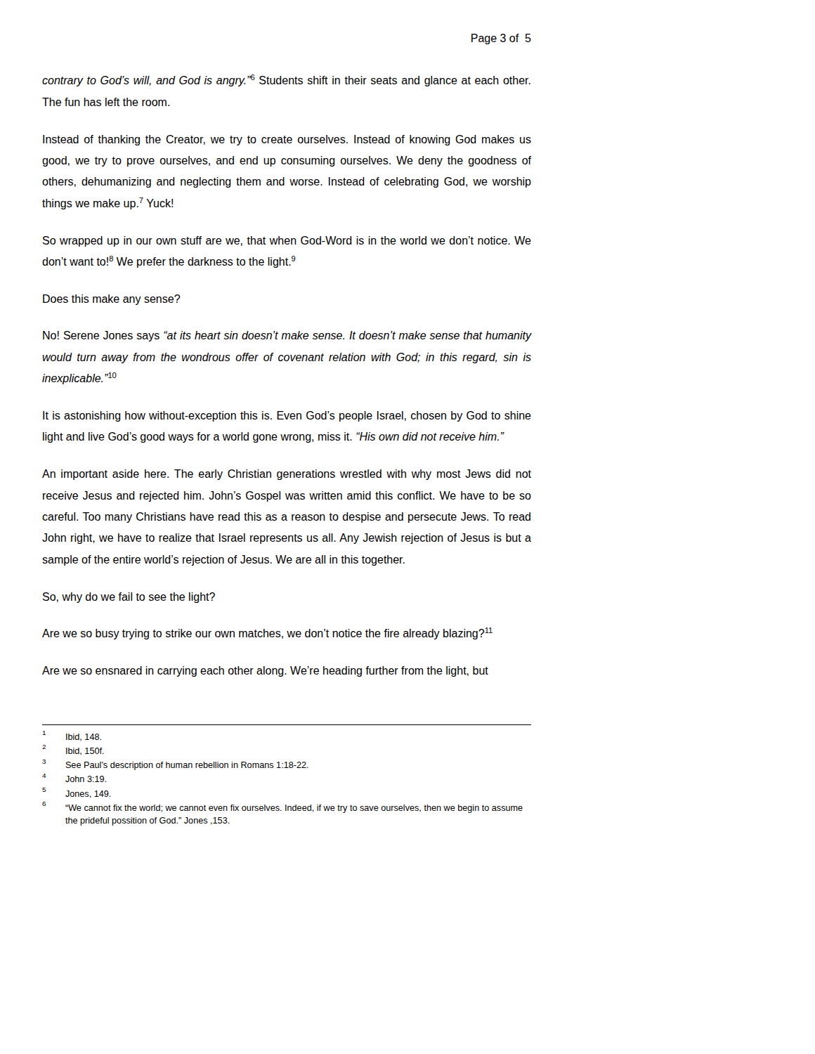Page 3 of 5
contrary to God’s will, and God is angry.”6 Students shift in their seats and glance at each other. The fun has left the room.
Instead of thanking the Creator, we try to create ourselves. Instead of knowing God makes us good, we try to prove ourselves, and end up consuming ourselves. We deny the goodness of others, dehumanizing and neglecting them and worse. Instead of celebrating God, we worship things we make up.7 Yuck!
So wrapped up in our own stuff are we, that when God-Word is in the world we don’t notice. We don’t want to!8 We prefer the darkness to the light.9
Does this make any sense?
No! Serene Jones says “at its heart sin doesn’t make sense. It doesn’t make sense that humanity would turn away from the wondrous offer of covenant relation with God; in this regard, sin is inexplicable.”10
It is astonishing how without-exception this is. Even God’s people Israel, chosen by God to shine light and live God’s good ways for a world gone wrong, miss it. “His own did not receive him.”
An important aside here. The early Christian generations wrestled with why most Jews did not receive Jesus and rejected him. John’s Gospel was written amid this conflict. We have to be so careful. Too many Christians have read this as a reason to despise and persecute Jews. To read John right, we have to realize that Israel represents us all. Any Jewish rejection of Jesus is but a sample of the entire world’s rejection of Jesus. We are all in this together.
So, why do we fail to see the light?
Are we so busy trying to strike our own matches, we don’t notice the fire already blazing?11
Are we so ensnared in carrying each other along. We’re heading further from the light, but
Ibid, 148.
Ibid, 150f.
See Paul’s description of human rebellion in Romans 1:18-22.
John 3:19.
Jones, 149.
“We cannot fix the world; we cannot even fix ourselves. Indeed, if we try to save ourselves, then we begin to assume the prideful possition of God.” Jones ,153.